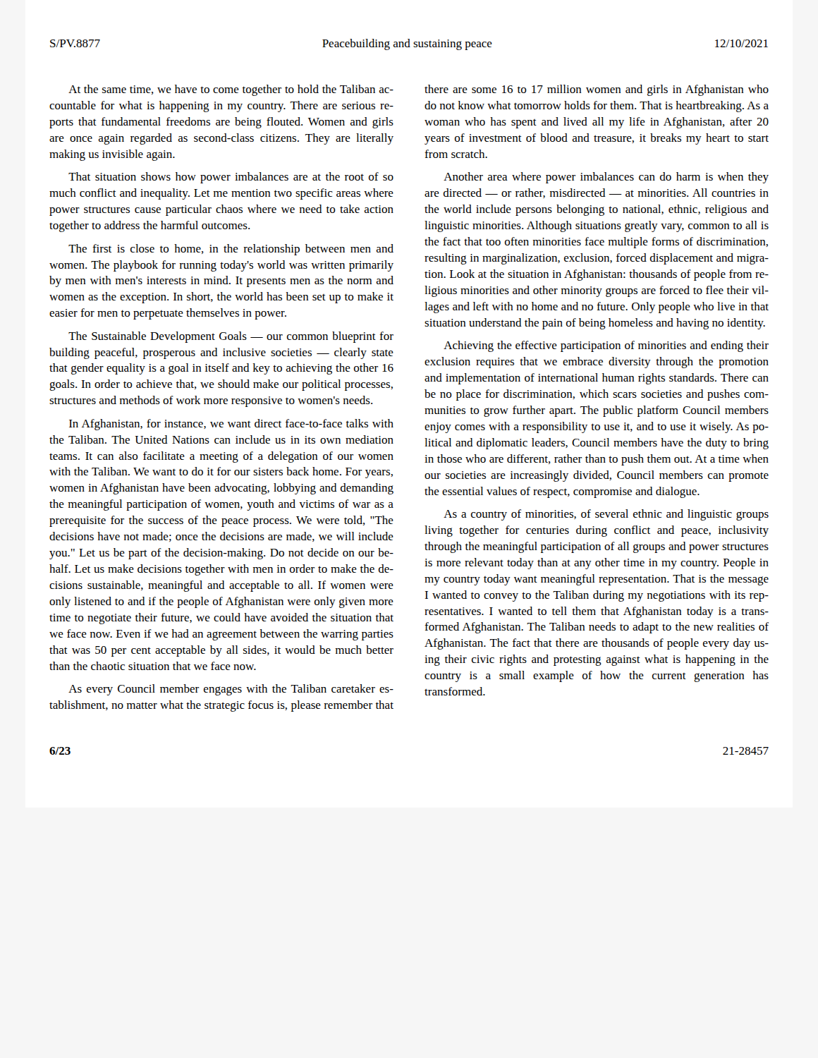S/PV.8877 Peacebuilding and sustaining peace 12/10/2021
At the same time, we have to come together to hold the Taliban accountable for what is happening in my country. There are serious reports that fundamental freedoms are being flouted. Women and girls are once again regarded as second-class citizens. They are literally making us invisible again.
That situation shows how power imbalances are at the root of so much conflict and inequality. Let me mention two specific areas where power structures cause particular chaos where we need to take action together to address the harmful outcomes.
The first is close to home, in the relationship between men and women. The playbook for running today's world was written primarily by men with men's interests in mind. It presents men as the norm and women as the exception. In short, the world has been set up to make it easier for men to perpetuate themselves in power.
The Sustainable Development Goals — our common blueprint for building peaceful, prosperous and inclusive societies — clearly state that gender equality is a goal in itself and key to achieving the other 16 goals. In order to achieve that, we should make our political processes, structures and methods of work more responsive to women's needs.
In Afghanistan, for instance, we want direct face-to-face talks with the Taliban. The United Nations can include us in its own mediation teams. It can also facilitate a meeting of a delegation of our women with the Taliban. We want to do it for our sisters back home. For years, women in Afghanistan have been advocating, lobbying and demanding the meaningful participation of women, youth and victims of war as a prerequisite for the success of the peace process. We were told, "The decisions have not made; once the decisions are made, we will include you." Let us be part of the decision-making. Do not decide on our behalf. Let us make decisions together with men in order to make the decisions sustainable, meaningful and acceptable to all. If women were only listened to and if the people of Afghanistan were only given more time to negotiate their future, we could have avoided the situation that we face now. Even if we had an agreement between the warring parties that was 50 per cent acceptable by all sides, it would be much better than the chaotic situation that we face now.
As every Council member engages with the Taliban caretaker establishment, no matter what the strategic focus is, please remember that there are some 16 to 17 million women and girls in Afghanistan who do not know what tomorrow holds for them. That is heartbreaking. As a woman who has spent and lived all my life in Afghanistan, after 20 years of investment of blood and treasure, it breaks my heart to start from scratch.
Another area where power imbalances can do harm is when they are directed — or rather, misdirected — at minorities. All countries in the world include persons belonging to national, ethnic, religious and linguistic minorities. Although situations greatly vary, common to all is the fact that too often minorities face multiple forms of discrimination, resulting in marginalization, exclusion, forced displacement and migration. Look at the situation in Afghanistan: thousands of people from religious minorities and other minority groups are forced to flee their villages and left with no home and no future. Only people who live in that situation understand the pain of being homeless and having no identity.
Achieving the effective participation of minorities and ending their exclusion requires that we embrace diversity through the promotion and implementation of international human rights standards. There can be no place for discrimination, which scars societies and pushes communities to grow further apart. The public platform Council members enjoy comes with a responsibility to use it, and to use it wisely. As political and diplomatic leaders, Council members have the duty to bring in those who are different, rather than to push them out. At a time when our societies are increasingly divided, Council members can promote the essential values of respect, compromise and dialogue.
As a country of minorities, of several ethnic and linguistic groups living together for centuries during conflict and peace, inclusivity through the meaningful participation of all groups and power structures is more relevant today than at any other time in my country. People in my country today want meaningful representation. That is the message I wanted to convey to the Taliban during my negotiations with its representatives. I wanted to tell them that Afghanistan today is a transformed Afghanistan. The Taliban needs to adapt to the new realities of Afghanistan. The fact that there are thousands of people every day using their civic rights and protesting against what is happening in the country is a small example of how the current generation has transformed.
6/23 21-28457